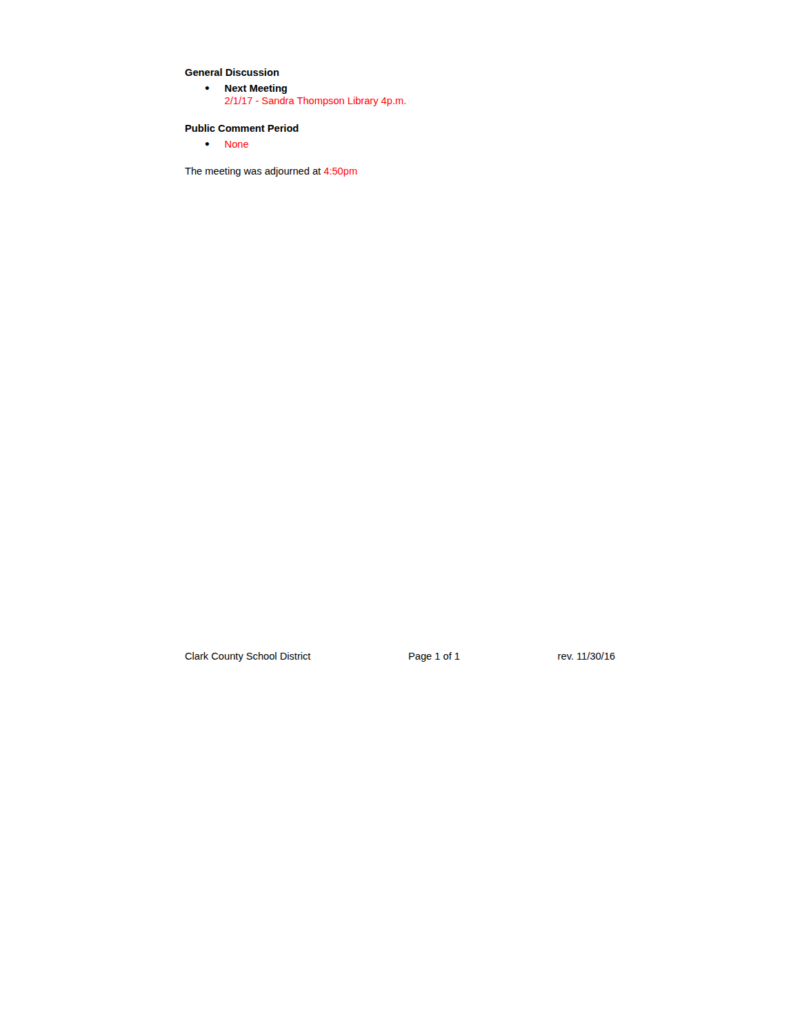General Discussion
Next Meeting
2/1/17 - Sandra Thompson Library 4p.m.
Public Comment Period
None
The meeting was adjourned at 4:50pm
Clark County School District
Page 1 of 1
rev. 11/30/16